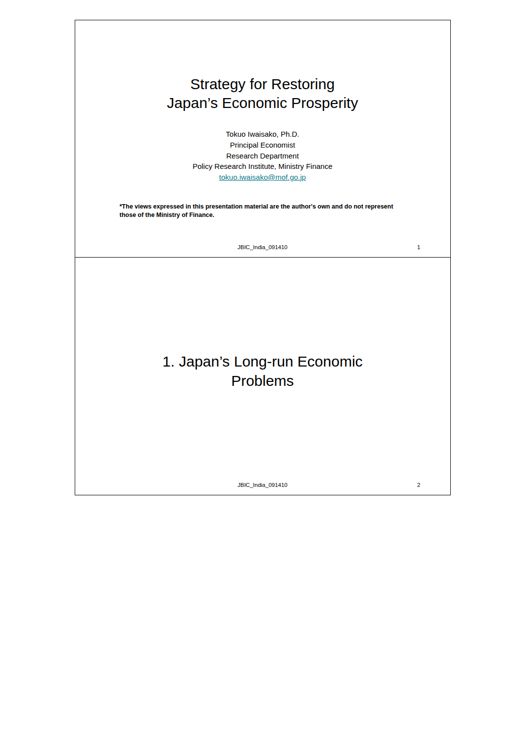Strategy for Restoring
Japan’s Economic Prosperity
Tokuo Iwaisako, Ph.D.
Principal Economist
Research Department
Policy Research Institute, Ministry Finance
tokuo.iwaisako@mof.go.jp
*The views expressed in this presentation material are the author's own and do not represent those of the Ministry of Finance.
JBIC_India_091410 1
1. Japan’s Long-run Economic
Problems
JBIC_India_091410 2